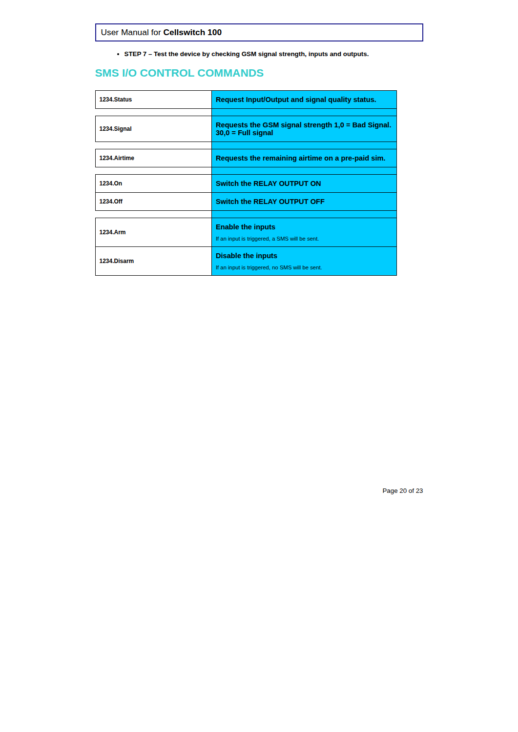User Manual for Cellswitch 100
STEP 7 – Test the device by checking GSM signal strength, inputs and outputs.
SMS I/O CONTROL COMMANDS
| 1234.Status | Request Input/Output and signal quality status. |
| 1234.Signal | Requests the GSM signal strength 1,0 = Bad Signal. 30,0 = Full signal |
| 1234.Airtime | Requests the remaining airtime on a pre-paid sim. |
| 1234.On | Switch the RELAY OUTPUT ON |
| 1234.Off | Switch the RELAY OUTPUT OFF |
| 1234.Arm | Enable the inputs If an input is triggered, a SMS will be sent. |
| 1234.Disarm | Disable the inputs If an input is triggered, no SMS will be sent. |
Page 20 of 23